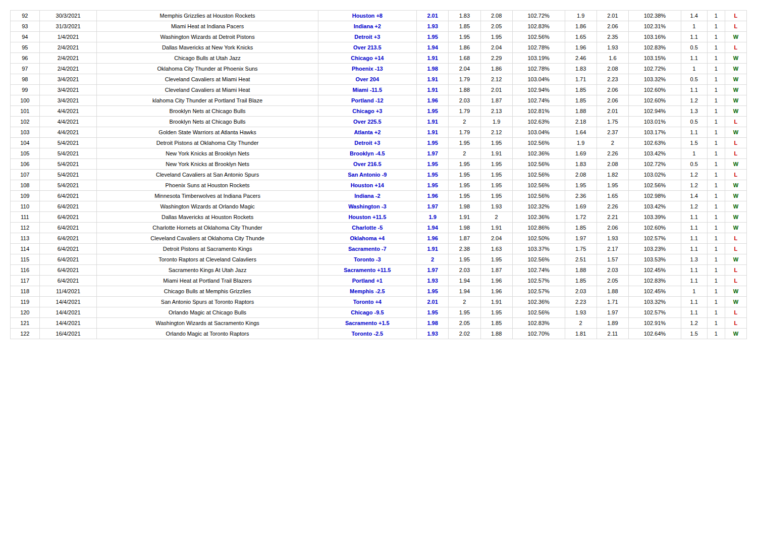| 92 | 30/3/2021 | Memphis Grizzlies at Houston Rockets | Houston +8 | 2.01 | 1.83 | 2.08 | 102.72% | 1.9 | 2.01 | 102.38% | 1.4 | 1 | L |
| 93 | 31/3/2021 | Miami Heat at Indiana Pacers | Indiana +2 | 1.93 | 1.85 | 2.05 | 102.83% | 1.86 | 2.06 | 102.31% | 1 | 1 | L |
| 94 | 1/4/2021 | Washington Wizards at Detroit Pistons | Detroit +3 | 1.95 | 1.95 | 1.95 | 102.56% | 1.65 | 2.35 | 103.16% | 1.1 | 1 | W |
| 95 | 2/4/2021 | Dallas Mavericks at New York Knicks | Over 213.5 | 1.94 | 1.86 | 2.04 | 102.78% | 1.96 | 1.93 | 102.83% | 0.5 | 1 | L |
| 96 | 2/4/2021 | Chicago Bulls at Utah Jazz | Chicago +14 | 1.91 | 1.68 | 2.29 | 103.19% | 2.46 | 1.6 | 103.15% | 1.1 | 1 | W |
| 97 | 2/4/2021 | Oklahoma City Thunder at Phoenix Suns | Phoenix -13 | 1.98 | 2.04 | 1.86 | 102.78% | 1.83 | 2.08 | 102.72% | 1 | 1 | W |
| 98 | 3/4/2021 | Cleveland Cavaliers at Miami Heat | Over 204 | 1.91 | 1.79 | 2.12 | 103.04% | 1.71 | 2.23 | 103.32% | 0.5 | 1 | W |
| 99 | 3/4/2021 | Cleveland Cavaliers at Miami Heat | Miami -11.5 | 1.91 | 1.88 | 2.01 | 102.94% | 1.85 | 2.06 | 102.60% | 1.1 | 1 | W |
| 100 | 3/4/2021 | klahoma City Thunder at Portland Trail Blaze | Portland -12 | 1.96 | 2.03 | 1.87 | 102.74% | 1.85 | 2.06 | 102.60% | 1.2 | 1 | W |
| 101 | 4/4/2021 | Brooklyn Nets at Chicago Bulls | Chicago +3 | 1.95 | 1.79 | 2.13 | 102.81% | 1.88 | 2.01 | 102.94% | 1.3 | 1 | W |
| 102 | 4/4/2021 | Brooklyn Nets at Chicago Bulls | Over 225.5 | 1.91 | 2 | 1.9 | 102.63% | 2.18 | 1.75 | 103.01% | 0.5 | 1 | L |
| 103 | 4/4/2021 | Golden State Warriors at Atlanta Hawks | Atlanta +2 | 1.91 | 1.79 | 2.12 | 103.04% | 1.64 | 2.37 | 103.17% | 1.1 | 1 | W |
| 104 | 5/4/2021 | Detroit Pistons at Oklahoma City Thunder | Detroit +3 | 1.95 | 1.95 | 1.95 | 102.56% | 1.9 | 2 | 102.63% | 1.5 | 1 | L |
| 105 | 5/4/2021 | New York Knicks at Brooklyn Nets | Brooklyn -4.5 | 1.97 | 2 | 1.91 | 102.36% | 1.69 | 2.26 | 103.42% | 1 | 1 | L |
| 106 | 5/4/2021 | New York Knicks at Brooklyn Nets | Over 216.5 | 1.95 | 1.95 | 1.95 | 102.56% | 1.83 | 2.08 | 102.72% | 0.5 | 1 | W |
| 107 | 5/4/2021 | Cleveland Cavaliers at San Antonio Spurs | San Antonio -9 | 1.95 | 1.95 | 1.95 | 102.56% | 2.08 | 1.82 | 103.02% | 1.2 | 1 | L |
| 108 | 5/4/2021 | Phoenix Suns at Houston Rockets | Houston +14 | 1.95 | 1.95 | 1.95 | 102.56% | 1.95 | 1.95 | 102.56% | 1.2 | 1 | W |
| 109 | 6/4/2021 | Minnesota Timberwolves at Indiana Pacers | Indiana -2 | 1.96 | 1.95 | 1.95 | 102.56% | 2.36 | 1.65 | 102.98% | 1.4 | 1 | W |
| 110 | 6/4/2021 | Washington Wizards at Orlando Magic | Washington -3 | 1.97 | 1.98 | 1.93 | 102.32% | 1.69 | 2.26 | 103.42% | 1.2 | 1 | W |
| 111 | 6/4/2021 | Dallas Mavericks at Houston Rockets | Houston +11.5 | 1.9 | 1.91 | 2 | 102.36% | 1.72 | 2.21 | 103.39% | 1.1 | 1 | W |
| 112 | 6/4/2021 | Charlotte Hornets at Oklahoma City Thunder | Charlotte -5 | 1.94 | 1.98 | 1.91 | 102.86% | 1.85 | 2.06 | 102.60% | 1.1 | 1 | W |
| 113 | 6/4/2021 | Cleveland Cavaliers at Oklahoma City Thunde | Oklahoma +4 | 1.96 | 1.87 | 2.04 | 102.50% | 1.97 | 1.93 | 102.57% | 1.1 | 1 | L |
| 114 | 6/4/2021 | Detroit Pistons at Sacramento Kings | Sacramento -7 | 1.91 | 2.38 | 1.63 | 103.37% | 1.75 | 2.17 | 103.23% | 1.1 | 1 | L |
| 115 | 6/4/2021 | Toronto Raptors at Cleveland Calavliers | Toronto -3 | 2 | 1.95 | 1.95 | 102.56% | 2.51 | 1.57 | 103.53% | 1.3 | 1 | W |
| 116 | 6/4/2021 | Sacramento Kings At Utah Jazz | Sacramento +11.5 | 1.97 | 2.03 | 1.87 | 102.74% | 1.88 | 2.03 | 102.45% | 1.1 | 1 | L |
| 117 | 6/4/2021 | Miami Heat at Portland Trail Blazers | Portland +1 | 1.93 | 1.94 | 1.96 | 102.57% | 1.85 | 2.05 | 102.83% | 1.1 | 1 | L |
| 118 | 11/4/2021 | Chicago Bulls at Memphis Grizzlies | Memphis -2.5 | 1.95 | 1.94 | 1.96 | 102.57% | 2.03 | 1.88 | 102.45% | 1 | 1 | W |
| 119 | 14/4/2021 | San Antonio Spurs at Toronto Raptors | Toronto +4 | 2.01 | 2 | 1.91 | 102.36% | 2.23 | 1.71 | 103.32% | 1.1 | 1 | W |
| 120 | 14/4/2021 | Orlando Magic at Chicago Bulls | Chicago -9.5 | 1.95 | 1.95 | 1.95 | 102.56% | 1.93 | 1.97 | 102.57% | 1.1 | 1 | L |
| 121 | 14/4/2021 | Washington Wizards at Sacramento Kings | Sacramento +1.5 | 1.98 | 2.05 | 1.85 | 102.83% | 2 | 1.89 | 102.91% | 1.2 | 1 | L |
| 122 | 16/4/2021 | Orlando Magic at Toronto Raptors | Toronto -2.5 | 1.93 | 2.02 | 1.88 | 102.70% | 1.81 | 2.11 | 102.64% | 1.5 | 1 | W |